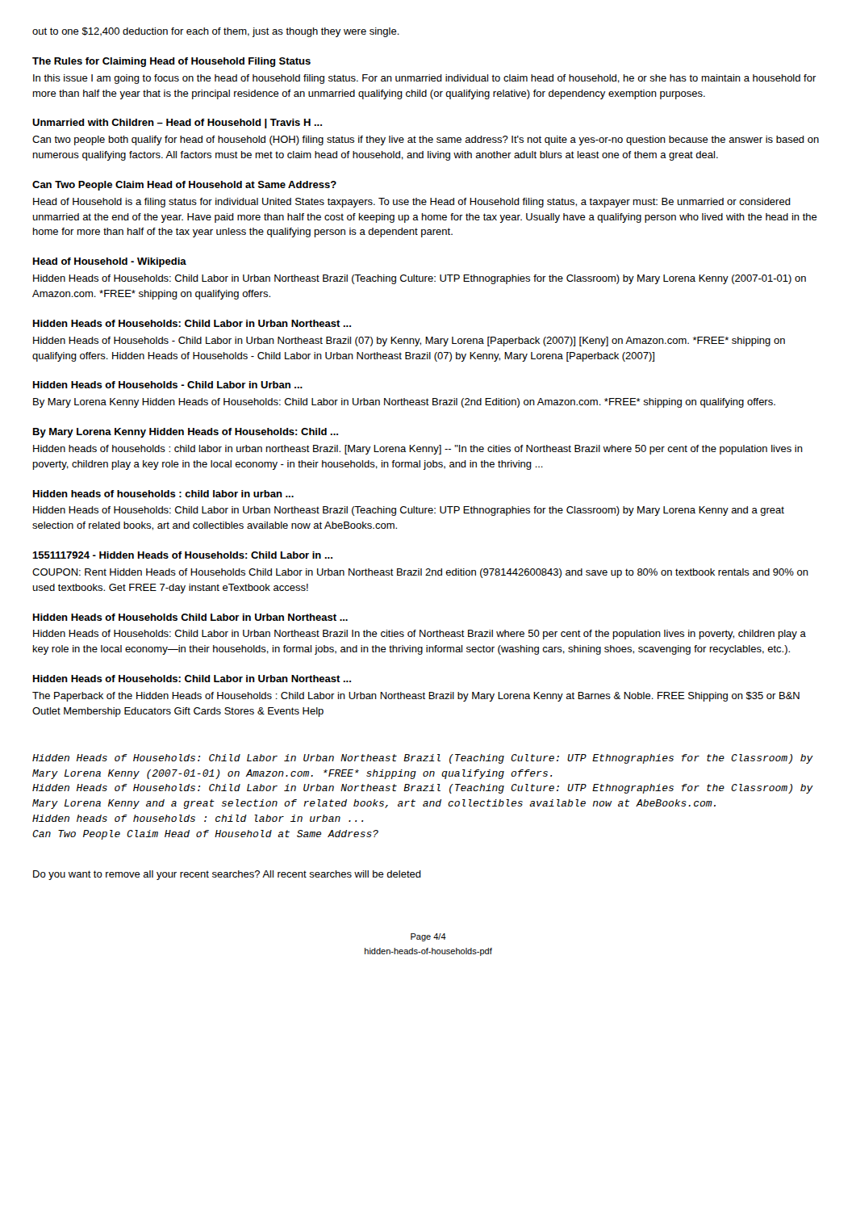out to one $12,400 deduction for each of them, just as though they were single.
The Rules for Claiming Head of Household Filing Status
In this issue I am going to focus on the head of household filing status. For an unmarried individual to claim head of household, he or she has to maintain a household for more than half the year that is the principal residence of an unmarried qualifying child (or qualifying relative) for dependency exemption purposes.
Unmarried with Children – Head of Household | Travis H ...
Can two people both qualify for head of household (HOH) filing status if they live at the same address? It's not quite a yes-or-no question because the answer is based on numerous qualifying factors. All factors must be met to claim head of household, and living with another adult blurs at least one of them a great deal.
Can Two People Claim Head of Household at Same Address?
Head of Household is a filing status for individual United States taxpayers. To use the Head of Household filing status, a taxpayer must: Be unmarried or considered unmarried at the end of the year. Have paid more than half the cost of keeping up a home for the tax year. Usually have a qualifying person who lived with the head in the home for more than half of the tax year unless the qualifying person is a dependent parent.
Head of Household - Wikipedia
Hidden Heads of Households: Child Labor in Urban Northeast Brazil (Teaching Culture: UTP Ethnographies for the Classroom) by Mary Lorena Kenny (2007-01-01) on Amazon.com. *FREE* shipping on qualifying offers.
Hidden Heads of Households: Child Labor in Urban Northeast ...
Hidden Heads of Households - Child Labor in Urban Northeast Brazil (07) by Kenny, Mary Lorena [Paperback (2007)] [Keny] on Amazon.com. *FREE* shipping on qualifying offers. Hidden Heads of Households - Child Labor in Urban Northeast Brazil (07) by Kenny, Mary Lorena [Paperback (2007)]
Hidden Heads of Households - Child Labor in Urban ...
By Mary Lorena Kenny Hidden Heads of Households: Child Labor in Urban Northeast Brazil (2nd Edition) on Amazon.com. *FREE* shipping on qualifying offers.
By Mary Lorena Kenny Hidden Heads of Households: Child ...
Hidden heads of households : child labor in urban northeast Brazil. [Mary Lorena Kenny] -- "In the cities of Northeast Brazil where 50 per cent of the population lives in poverty, children play a key role in the local economy - in their households, in formal jobs, and in the thriving ...
Hidden heads of households : child labor in urban ...
Hidden Heads of Households: Child Labor in Urban Northeast Brazil (Teaching Culture: UTP Ethnographies for the Classroom) by Mary Lorena Kenny and a great selection of related books, art and collectibles available now at AbeBooks.com.
1551117924 - Hidden Heads of Households: Child Labor in ...
COUPON: Rent Hidden Heads of Households Child Labor in Urban Northeast Brazil 2nd edition (9781442600843) and save up to 80% on textbook rentals and 90% on used textbooks. Get FREE 7-day instant eTextbook access!
Hidden Heads of Households Child Labor in Urban Northeast ...
Hidden Heads of Households: Child Labor in Urban Northeast Brazil In the cities of Northeast Brazil where 50 per cent of the population lives in poverty, children play a key role in the local economy—in their households, in formal jobs, and in the thriving informal sector (washing cars, shining shoes, scavenging for recyclables, etc.).
Hidden Heads of Households: Child Labor in Urban Northeast ...
The Paperback of the Hidden Heads of Households : Child Labor in Urban Northeast Brazil by Mary Lorena Kenny at Barnes & Noble. FREE Shipping on $35 or B&N Outlet Membership Educators Gift Cards Stores & Events Help
Hidden Heads of Households: Child Labor in Urban Northeast Brazil (Teaching Culture: UTP Ethnographies for the Classroom) by Mary Lorena Kenny (2007-01-01) on Amazon.com. *FREE* shipping on qualifying offers.
Hidden Heads of Households: Child Labor in Urban Northeast Brazil (Teaching Culture: UTP Ethnographies for the Classroom) by Mary Lorena Kenny and a great selection of related books, art and collectibles available now at AbeBooks.com.
Hidden heads of households : child labor in urban ...
Can Two People Claim Head of Household at Same Address?
Do you want to remove all your recent searches? All recent searches will be deleted
Page 4/4
hidden-heads-of-households-pdf